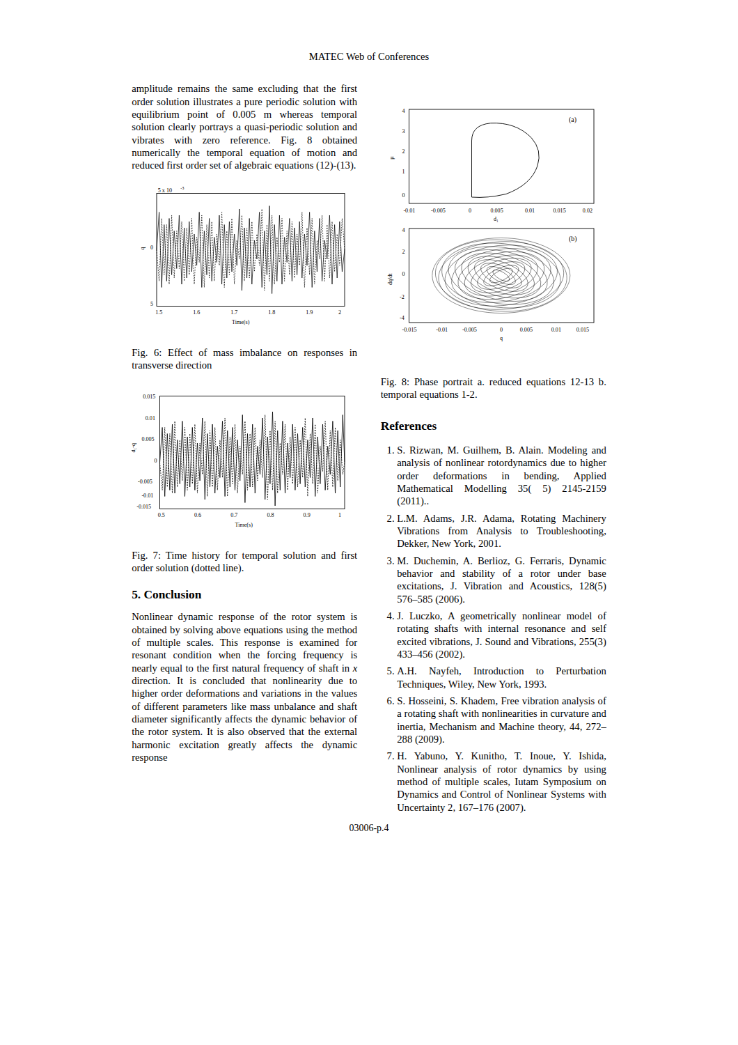MATEC Web of Conferences
amplitude remains the same excluding that the first order solution illustrates a pure periodic solution with equilibrium point of 0.005 m whereas temporal solution clearly portrays a quasi-periodic solution and vibrates with zero reference. Fig. 8 obtained numerically the temporal equation of motion and reduced first order set of algebraic equations (12)-(13).
5 x 10 -3 q 0 5 1.5 1.6 1.7 1.8 1.9 2 Time(s)
Fig. 6: Effect of mass imbalance on responses in transverse direction
0.015 0.01 0.005 0 -0.005 -0.01 -0.015 d₁-q 0.5 0.6 0.7 0.8 0.9 1 Time(s)
Fig. 7: Time history for temporal solution and first order solution (dotted line).
5. Conclusion
Nonlinear dynamic response of the rotor system is obtained by solving above equations using the method of multiple scales. This response is examined for resonant condition when the forcing frequency is nearly equal to the first natural frequency of shaft in x direction. It is concluded that nonlinearity due to higher order deformations and variations in the values of different parameters like mass unbalance and shaft diameter significantly affects the dynamic behavior of the rotor system. It is also observed that the external harmonic excitation greatly affects the dynamic response
(a) 4 3 2 1 0 μ -0.01 -0.005 0 0.005 0.01 0.015 0.02 d₁ (b) 4 2 0 -2 -4 dq/dt -0.015 -0.01 -0.005 0 0.005 0.01 0.015 q
Fig. 8: Phase portrait a. reduced equations 12-13 b. temporal equations 1-2.
References
S. Rizwan, M. Guilhem, B. Alain. Modeling and analysis of nonlinear rotordynamics due to higher order deformations in bending, Applied Mathematical Modelling 35( 5) 2145-2159 (2011)..
L.M. Adams, J.R. Adama, Rotating Machinery Vibrations from Analysis to Troubleshooting, Dekker, New York, 2001.
M. Duchemin, A. Berlioz, G. Ferraris, Dynamic behavior and stability of a rotor under base excitations, J. Vibration and Acoustics, 128(5) 576–585 (2006).
J. Luczko, A geometrically nonlinear model of rotating shafts with internal resonance and self excited vibrations, J. Sound and Vibrations, 255(3) 433–456 (2002).
A.H. Nayfeh, Introduction to Perturbation Techniques, Wiley, New York, 1993.
S. Hosseini, S. Khadem, Free vibration analysis of a rotating shaft with nonlinearities in curvature and inertia, Mechanism and Machine theory, 44, 272–288 (2009).
H. Yabuno, Y. Kunitho, T. Inoue, Y. Ishida, Nonlinear analysis of rotor dynamics by using method of multiple scales, Iutam Symposium on Dynamics and Control of Nonlinear Systems with Uncertainty 2, 167–176 (2007).
03006-p.4